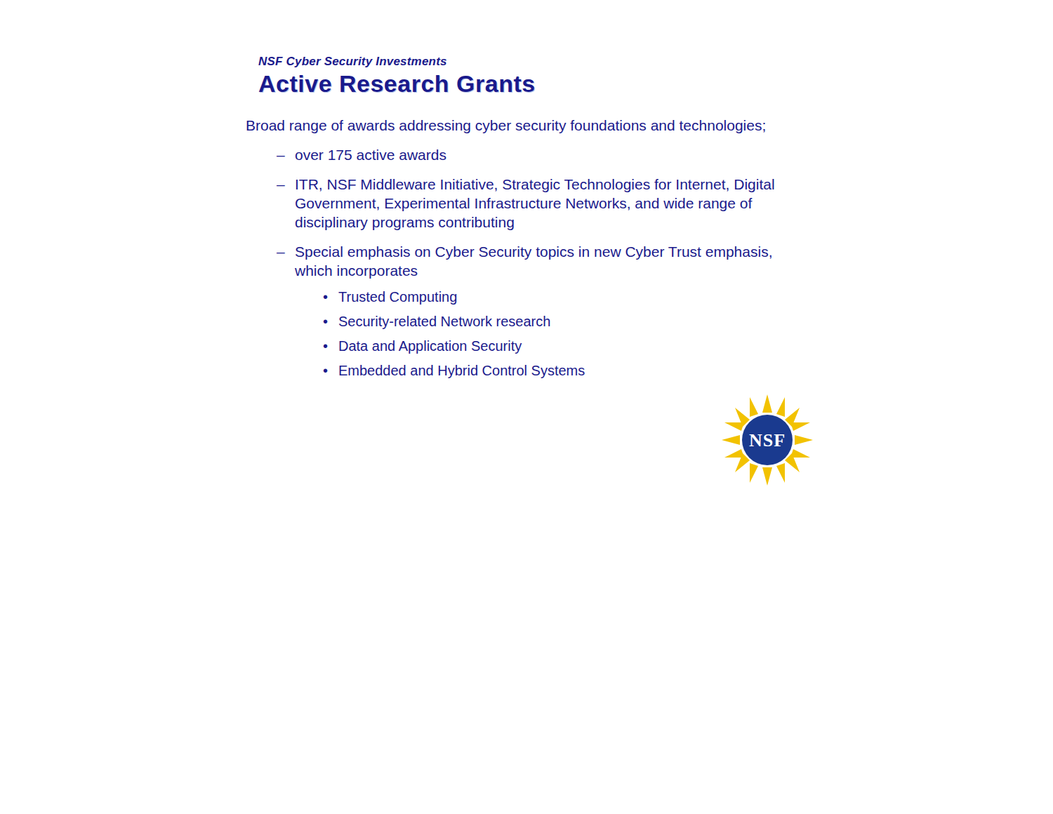NSF Cyber Security Investments
Active Research Grants
Broad range of awards addressing cyber security foundations and technologies;
over 175 active awards
ITR, NSF Middleware Initiative, Strategic Technologies for Internet, Digital Government, Experimental Infrastructure Networks, and wide range of disciplinary programs contributing
Special emphasis on Cyber Security topics in new Cyber Trust emphasis, which incorporates
Trusted Computing
Security-related Network research
Data and Application Security
Embedded and Hybrid Control Systems
NSF logo NSF